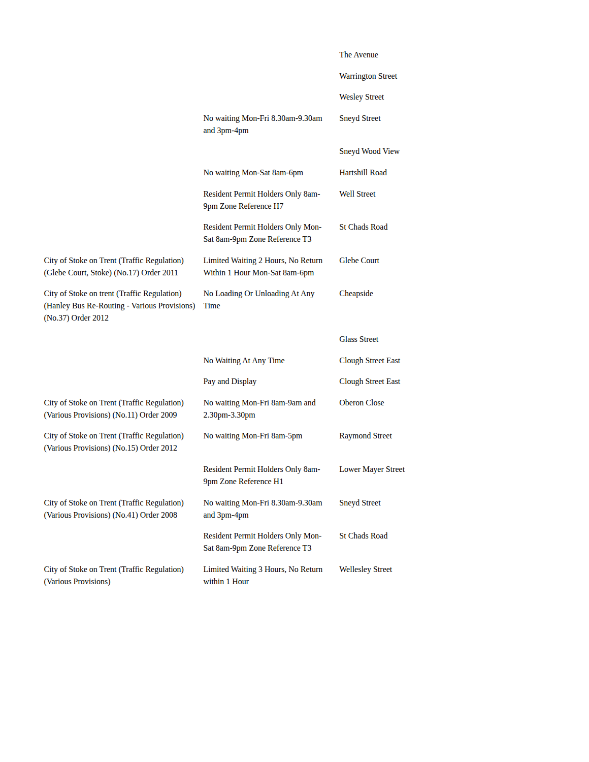| | | The Avenue | |
| | | Warrington Street | |
| | | Wesley Street | |
| | No waiting Mon-Fri 8.30am-9.30am and 3pm-4pm | Sneyd Street | |
| | | Sneyd Wood View | |
| | No waiting Mon-Sat 8am-6pm | Hartshill Road | |
| | Resident Permit Holders Only 8am-9pm Zone Reference H7 | Well Street | |
| | Resident Permit Holders Only Mon-Sat 8am-9pm Zone Reference T3 | St Chads Road | |
| City of Stoke on Trent (Traffic Regulation) (Glebe Court, Stoke) (No.17) Order 2011 | Limited Waiting 2 Hours, No Return Within 1 Hour Mon-Sat 8am-6pm | Glebe Court | |
| City of Stoke on trent (Traffic Regulation) (Hanley Bus Re-Routing - Various Provisions) (No.37) Order 2012 | No Loading Or Unloading At Any Time | Cheapside | |
| | | Glass Street | |
| | No Waiting At Any Time | Clough Street East | |
| | Pay and Display | Clough Street East | |
| City of Stoke on Trent (Traffic Regulation) (Various Provisions) (No.11) Order 2009 | No waiting Mon-Fri 8am-9am and 2.30pm-3.30pm | Oberon Close | |
| City of Stoke on Trent (Traffic Regulation) (Various Provisions) (No.15) Order 2012 | No waiting Mon-Fri 8am-5pm | Raymond Street | |
| | Resident Permit Holders Only 8am-9pm Zone Reference H1 | Lower Mayer Street | |
| City of Stoke on Trent (Traffic Regulation) (Various Provisions) (No.41) Order 2008 | No waiting Mon-Fri 8.30am-9.30am and 3pm-4pm | Sneyd Street | |
| | Resident Permit Holders Only Mon-Sat 8am-9pm Zone Reference T3 | St Chads Road | |
| City of Stoke on Trent (Traffic Regulation) (Various Provisions) | Limited Waiting 3 Hours, No Return within 1 Hour | Wellesley Street | |